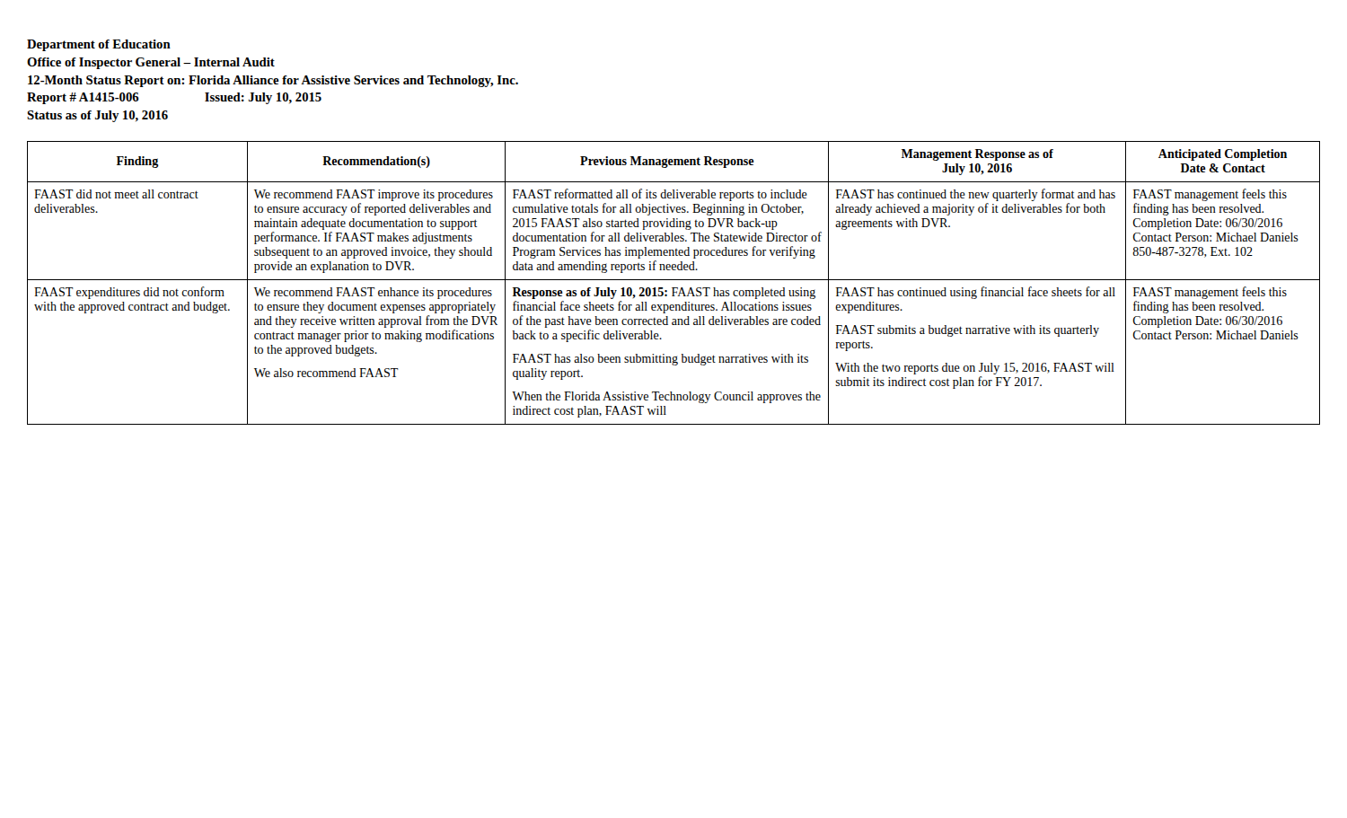Department of Education
Office of Inspector General – Internal Audit
12-Month Status Report on: Florida Alliance for Assistive Services and Technology, Inc.
Report # A1415-006 Issued: July 10, 2015
Status as of July 10, 2016
| Finding | Recommendation(s) | Previous Management Response | Management Response as of July 10, 2016 | Anticipated Completion Date & Contact |
| --- | --- | --- | --- | --- |
| FAAST did not meet all contract deliverables. | We recommend FAAST improve its procedures to ensure accuracy of reported deliverables and maintain adequate documentation to support performance. If FAAST makes adjustments subsequent to an approved invoice, they should provide an explanation to DVR. | FAAST reformatted all of its deliverable reports to include cumulative totals for all objectives. Beginning in October, 2015 FAAST also started providing to DVR back-up documentation for all deliverables. The Statewide Director of Program Services has implemented procedures for verifying data and amending reports if needed. | FAAST has continued the new quarterly format and has already achieved a majority of it deliverables for both agreements with DVR. | FAAST management feels this finding has been resolved. Completion Date: 06/30/2016 Contact Person: Michael Daniels 850-487-3278, Ext. 102 |
| FAAST expenditures did not conform with the approved contract and budget. | We recommend FAAST enhance its procedures to ensure they document expenses appropriately and they receive written approval from the DVR contract manager prior to making modifications to the approved budgets. We also recommend FAAST | Response as of July 10, 2015: FAAST has completed using financial face sheets for all expenditures. Allocations issues of the past have been corrected and all deliverables are coded back to a specific deliverable. FAAST has also been submitting budget narratives with its quality report. When the Florida Assistive Technology Council approves the indirect cost plan, FAAST will | FAAST has continued using financial face sheets for all expenditures. FAAST submits a budget narrative with its quarterly reports. With the two reports due on July 15, 2016, FAAST will submit its indirect cost plan for FY 2017. | FAAST management feels this finding has been resolved. Completion Date: 06/30/2016 Contact Person: Michael Daniels |